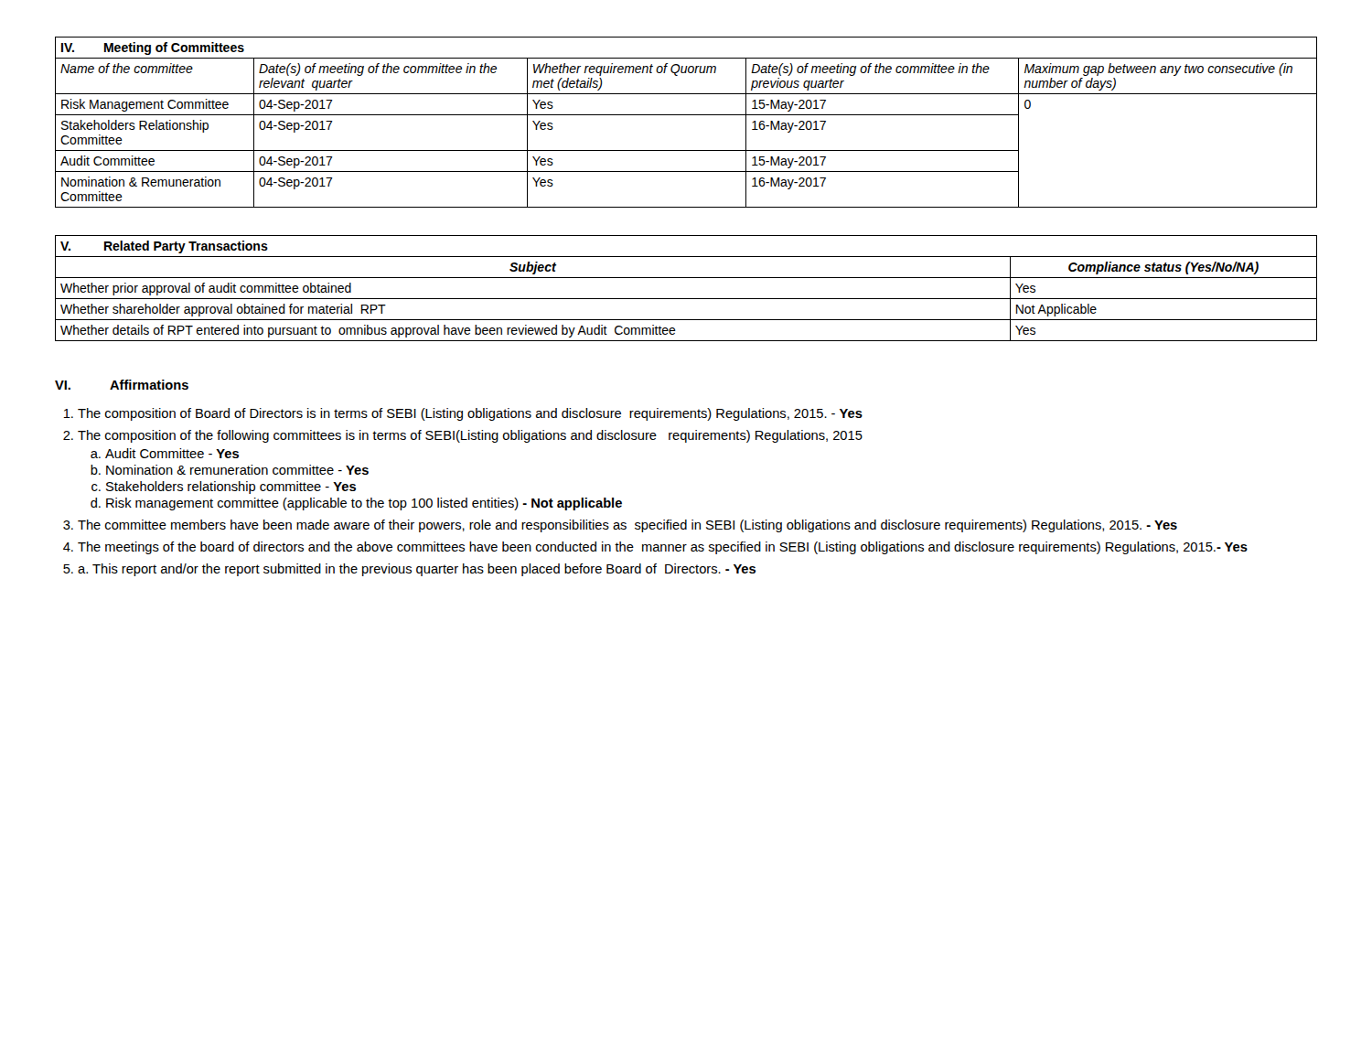| IV. Meeting of Committees |
| Name of the committee | Date(s) of meeting of the committee in the relevant quarter | Whether requirement of Quorum met (details) | Date(s) of meeting of the committee in the previous quarter | Maximum gap between any two consecutive (in number of days) |
| Risk Management Committee | 04-Sep-2017 | Yes | 15-May-2017 | 0 |
| Stakeholders Relationship Committee | 04-Sep-2017 | Yes | 16-May-2017 |
| Audit Committee | 04-Sep-2017 | Yes | 15-May-2017 |
| Nomination & Remuneration Committee | 04-Sep-2017 | Yes | 16-May-2017 |
| V. Related Party Transactions |
| Subject | Compliance status (Yes/No/NA) |
| Whether prior approval of audit committee obtained | Yes |
| Whether shareholder approval obtained for material RPT | Not Applicable |
| Whether details of RPT entered into pursuant to omnibus approval have been reviewed by Audit Committee | Yes |
VI. Affirmations
The composition of Board of Directors is in terms of SEBI (Listing obligations and disclosure requirements) Regulations, 2015. - Yes
The composition of the following committees is in terms of SEBI(Listing obligations and disclosure requirements) Regulations, 2015
Audit Committee - Yes
Nomination & remuneration committee - Yes
Stakeholders relationship committee - Yes
Risk management committee (applicable to the top 100 listed entities) - Not applicable
The committee members have been made aware of their powers, role and responsibilities as specified in SEBI (Listing obligations and disclosure requirements) Regulations, 2015. - Yes
The meetings of the board of directors and the above committees have been conducted in the manner as specified in SEBI (Listing obligations and disclosure requirements) Regulations, 2015.- Yes
a. This report and/or the report submitted in the previous quarter has been placed before Board of Directors. - Yes